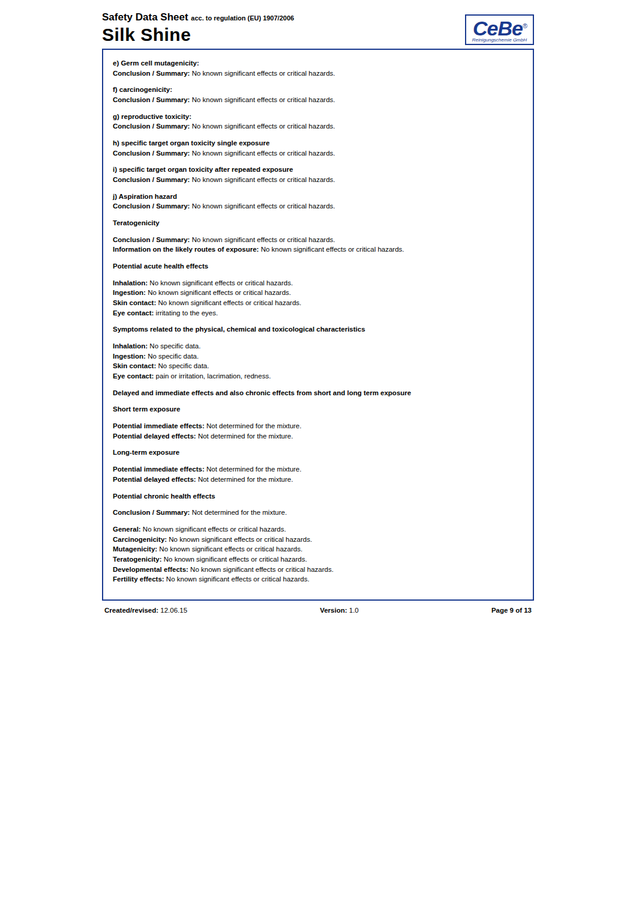Safety Data Sheet acc. to regulation (EU) 1907/2006
Silk Shine
CeBe®
Reinigungschemie GmbH
e) Germ cell mutagenicity:
Conclusion / Summary: No known significant effects or critical hazards.
f) carcinogenicity:
Conclusion / Summary: No known significant effects or critical hazards.
g) reproductive toxicity:
Conclusion / Summary: No known significant effects or critical hazards.
h) specific target organ toxicity single exposure
Conclusion / Summary: No known significant effects or critical hazards.
i) specific target organ toxicity after repeated exposure
Conclusion / Summary: No known significant effects or critical hazards.
j) Aspiration hazard
Conclusion / Summary: No known significant effects or critical hazards.
Teratogenicity
Conclusion / Summary: No known significant effects or critical hazards.
Information on the likely routes of exposure: No known significant effects or critical hazards.
Potential acute health effects
Inhalation: No known significant effects or critical hazards.
Ingestion: No known significant effects or critical hazards.
Skin contact: No known significant effects or critical hazards.
Eye contact: irritating to the eyes.
Symptoms related to the physical, chemical and toxicological characteristics
Inhalation: No specific data.
Ingestion: No specific data.
Skin contact: No specific data.
Eye contact: pain or irritation, lacrimation, redness.
Delayed and immediate effects and also chronic effects from short and long term exposure
Short term exposure
Potential immediate effects: Not determined for the mixture.
Potential delayed effects: Not determined for the mixture.
Long-term exposure
Potential immediate effects: Not determined for the mixture.
Potential delayed effects: Not determined for the mixture.
Potential chronic health effects
Conclusion / Summary: Not determined for the mixture.
General: No known significant effects or critical hazards.
Carcinogenicity: No known significant effects or critical hazards.
Mutagenicity: No known significant effects or critical hazards.
Teratogenicity: No known significant effects or critical hazards.
Developmental effects: No known significant effects or critical hazards.
Fertility effects: No known significant effects or critical hazards.
Created/revised: 12.06.15
Version: 1.0
Page 9 of 13